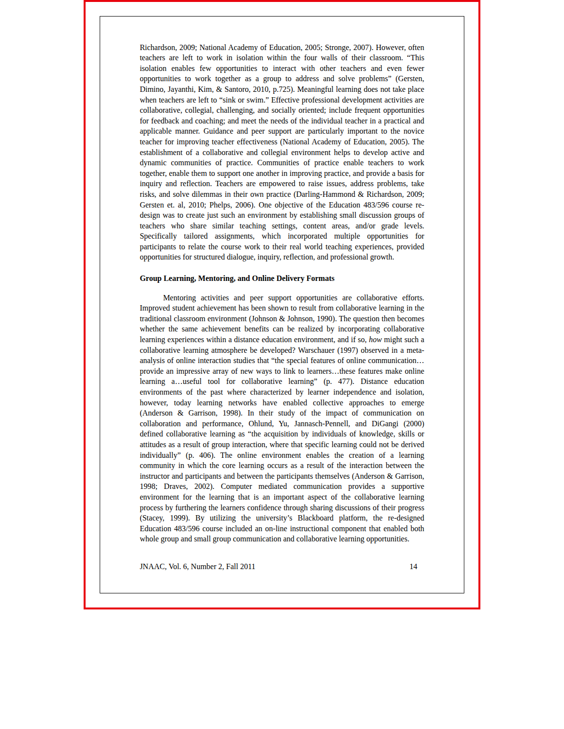Richardson, 2009; National Academy of Education, 2005; Stronge, 2007). However, often teachers are left to work in isolation within the four walls of their classroom. “This isolation enables few opportunities to interact with other teachers and even fewer opportunities to work together as a group to address and solve problems” (Gersten, Dimino, Jayanthi, Kim, & Santoro, 2010, p.725). Meaningful learning does not take place when teachers are left to “sink or swim.” Effective professional development activities are collaborative, collegial, challenging, and socially oriented; include frequent opportunities for feedback and coaching; and meet the needs of the individual teacher in a practical and applicable manner. Guidance and peer support are particularly important to the novice teacher for improving teacher effectiveness (National Academy of Education, 2005). The establishment of a collaborative and collegial environment helps to develop active and dynamic communities of practice. Communities of practice enable teachers to work together, enable them to support one another in improving practice, and provide a basis for inquiry and reflection. Teachers are empowered to raise issues, address problems, take risks, and solve dilemmas in their own practice (Darling-Hammond & Richardson, 2009; Gersten et. al, 2010; Phelps, 2006). One objective of the Education 483/596 course re-design was to create just such an environment by establishing small discussion groups of teachers who share similar teaching settings, content areas, and/or grade levels. Specifically tailored assignments, which incorporated multiple opportunities for participants to relate the course work to their real world teaching experiences, provided opportunities for structured dialogue, inquiry, reflection, and professional growth.
Group Learning, Mentoring, and Online Delivery Formats
Mentoring activities and peer support opportunities are collaborative efforts. Improved student achievement has been shown to result from collaborative learning in the traditional classroom environment (Johnson & Johnson, 1990). The question then becomes whether the same achievement benefits can be realized by incorporating collaborative learning experiences within a distance education environment, and if so, how might such a collaborative learning atmosphere be developed? Warschauer (1997) observed in a meta-analysis of online interaction studies that “the special features of online communication…provide an impressive array of new ways to link to learners…these features make online learning a…useful tool for collaborative learning” (p. 477). Distance education environments of the past where characterized by learner independence and isolation, however, today learning networks have enabled collective approaches to emerge (Anderson & Garrison, 1998). In their study of the impact of communication on collaboration and performance, Ohlund, Yu, Jannasch-Pennell, and DiGangi (2000) defined collaborative learning as “the acquisition by individuals of knowledge, skills or attitudes as a result of group interaction, where that specific learning could not be derived individually” (p. 406). The online environment enables the creation of a learning community in which the core learning occurs as a result of the interaction between the instructor and participants and between the participants themselves (Anderson & Garrison, 1998; Draves, 2002). Computer mediated communication provides a supportive environment for the learning that is an important aspect of the collaborative learning process by furthering the learners confidence through sharing discussions of their progress (Stacey, 1999). By utilizing the university’s Blackboard platform, the re-designed Education 483/596 course included an on-line instructional component that enabled both whole group and small group communication and collaborative learning opportunities.
JNAAC, Vol. 6, Number 2, Fall 2011 14